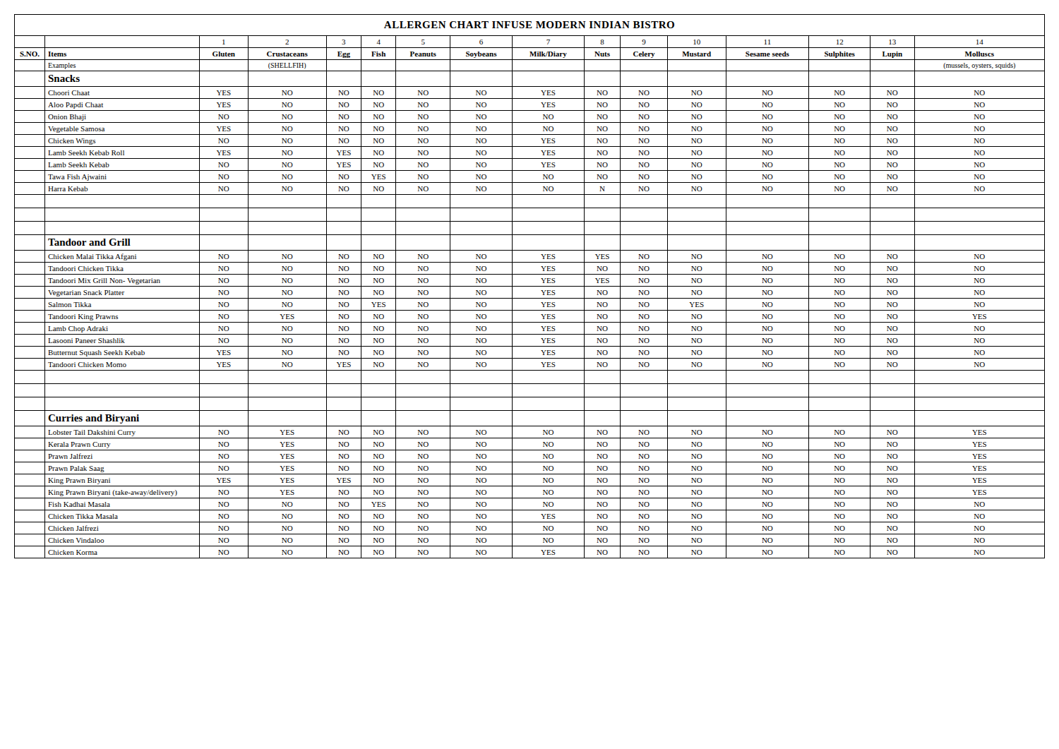ALLERGEN CHART INFUSE MODERN INDIAN BISTRO
| | | 1 | 2 | 3 | 4 | 5 | 6 | 7 | 8 | 9 | 10 | 11 | 12 | 13 | 14 |
| --- | --- | --- | --- | --- | --- | --- | --- | --- | --- | --- | --- | --- | --- | --- | --- |
| S.NO. | Items | Gluten | Crustaceans | Egg | Fish | Peanuts | Soybeans | Milk/Diary | Nuts | Celery | Mustard | Sesame seeds | Sulphites | Lupin | Molluscs |
| | Examples | | (SHELLFIH) | | | | | | | | | | | | (mussels, oysters, squids) |
| | Snacks | | | | | | | | | | | | | | |
| | Choori Chaat | YES | NO | NO | NO | NO | NO | YES | NO | NO | NO | NO | NO | NO | NO |
| | Aloo Papdi Chaat | YES | NO | NO | NO | NO | NO | YES | NO | NO | NO | NO | NO | NO | NO |
| | Onion Bhaji | NO | NO | NO | NO | NO | NO | NO | NO | NO | NO | NO | NO | NO | NO |
| | Vegetable Samosa | YES | NO | NO | NO | NO | NO | NO | NO | NO | NO | NO | NO | NO | NO |
| | Chicken Wings | NO | NO | NO | NO | NO | NO | YES | NO | NO | NO | NO | NO | NO | NO |
| | Lamb Seekh Kebab Roll | YES | NO | YES | NO | NO | NO | YES | NO | NO | NO | NO | NO | NO | NO |
| | Lamb Seekh Kebab | NO | NO | YES | NO | NO | NO | YES | NO | NO | NO | NO | NO | NO | NO |
| | Tawa Fish Ajwaini | NO | NO | NO | YES | NO | NO | NO | NO | NO | NO | NO | NO | NO | NO |
| | Harra Kebab | NO | NO | NO | NO | NO | NO | NO | N | NO | NO | NO | NO | NO | NO |
| | Tandoor and Grill | | | | | | | | | | | | | | |
| | Chicken Malai Tikka Afgani | NO | NO | NO | NO | NO | NO | YES | YES | NO | NO | NO | NO | NO | NO |
| | Tandoori Chicken Tikka | NO | NO | NO | NO | NO | NO | YES | NO | NO | NO | NO | NO | NO | NO |
| | Tandoori Mix Grill Non- Vegetarian | NO | NO | NO | NO | NO | NO | YES | YES | NO | NO | NO | NO | NO | NO |
| | Vegetarian Snack Platter | NO | NO | NO | NO | NO | NO | YES | NO | NO | NO | NO | NO | NO | NO |
| | Salmon Tikka | NO | NO | NO | YES | NO | NO | YES | NO | NO | YES | NO | NO | NO | NO |
| | Tandoori King Prawns | NO | YES | NO | NO | NO | NO | YES | NO | NO | NO | NO | NO | NO | YES |
| | Lamb Chop Adraki | NO | NO | NO | NO | NO | NO | YES | NO | NO | NO | NO | NO | NO | NO |
| | Lasooni Paneer Shashlik | NO | NO | NO | NO | NO | NO | YES | NO | NO | NO | NO | NO | NO | NO |
| | Butternut Squash Seekh Kebab | YES | NO | NO | NO | NO | NO | YES | NO | NO | NO | NO | NO | NO | NO |
| | Tandoori Chicken Momo | YES | NO | YES | NO | NO | NO | YES | NO | NO | NO | NO | NO | NO | NO |
| | Curries and Biryani | | | | | | | | | | | | | | |
| | Lobster Tail Dakshini Curry | NO | YES | NO | NO | NO | NO | NO | NO | NO | NO | NO | NO | NO | YES |
| | Kerala Prawn Curry | NO | YES | NO | NO | NO | NO | NO | NO | NO | NO | NO | NO | NO | YES |
| | Prawn Jalfrezi | NO | YES | NO | NO | NO | NO | NO | NO | NO | NO | NO | NO | NO | YES |
| | Prawn Palak Saag | NO | YES | NO | NO | NO | NO | NO | NO | NO | NO | NO | NO | NO | YES |
| | King Prawn Biryani | YES | YES | YES | NO | NO | NO | NO | NO | NO | NO | NO | NO | NO | YES |
| | King Prawn Biryani (take-away/delivery) | NO | YES | NO | NO | NO | NO | NO | NO | NO | NO | NO | NO | NO | YES |
| | Fish Kadhai Masala | NO | NO | NO | YES | NO | NO | NO | NO | NO | NO | NO | NO | NO | NO |
| | Chicken Tikka Masala | NO | NO | NO | NO | NO | NO | YES | NO | NO | NO | NO | NO | NO | NO |
| | Chicken Jalfrezi | NO | NO | NO | NO | NO | NO | NO | NO | NO | NO | NO | NO | NO | NO |
| | Chicken Vindaloo | NO | NO | NO | NO | NO | NO | NO | NO | NO | NO | NO | NO | NO | NO |
| | Chicken Korma | NO | NO | NO | NO | NO | NO | YES | NO | NO | NO | NO | NO | NO | NO |